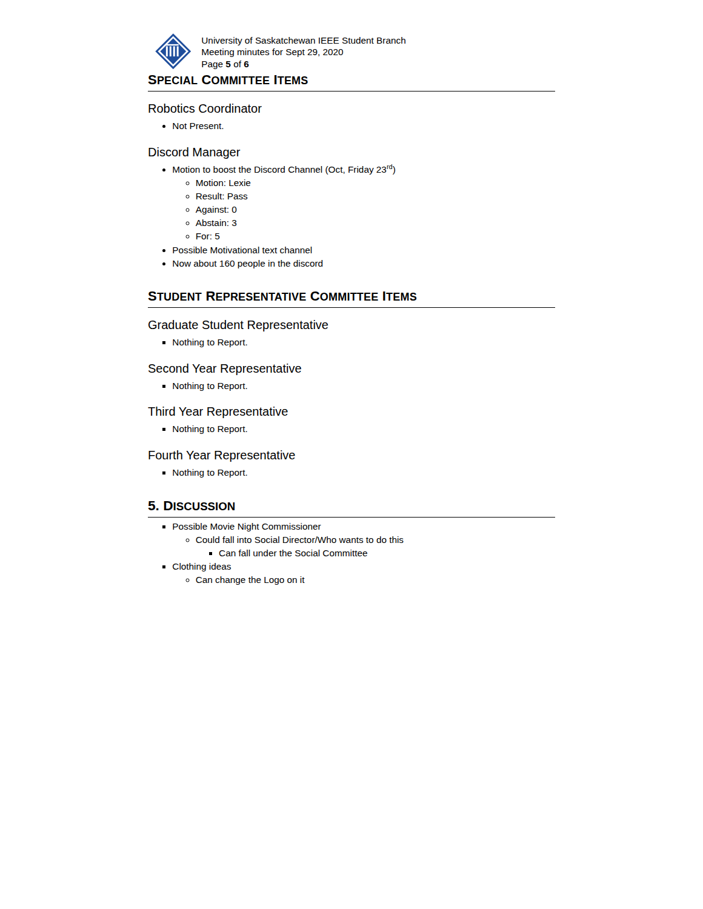University of Saskatchewan IEEE Student Branch
Meeting minutes for Sept 29, 2020
Page 5 of 6
SPECIAL COMMITTEE ITEMS
Robotics Coordinator
Not Present.
Discord Manager
Motion to boost the Discord Channel (Oct, Friday 23rd)
Motion: Lexie
Result: Pass
Against: 0
Abstain: 3
For: 5
Possible Motivational text channel
Now about 160 people in the discord
STUDENT REPRESENTATIVE COMMITTEE ITEMS
Graduate Student Representative
Nothing to Report.
Second Year Representative
Nothing to Report.
Third Year Representative
Nothing to Report.
Fourth Year Representative
Nothing to Report.
5. DISCUSSION
Possible Movie Night Commissioner
Could fall into Social Director/Who wants to do this
Can fall under the Social Committee
Clothing ideas
Can change the Logo on it